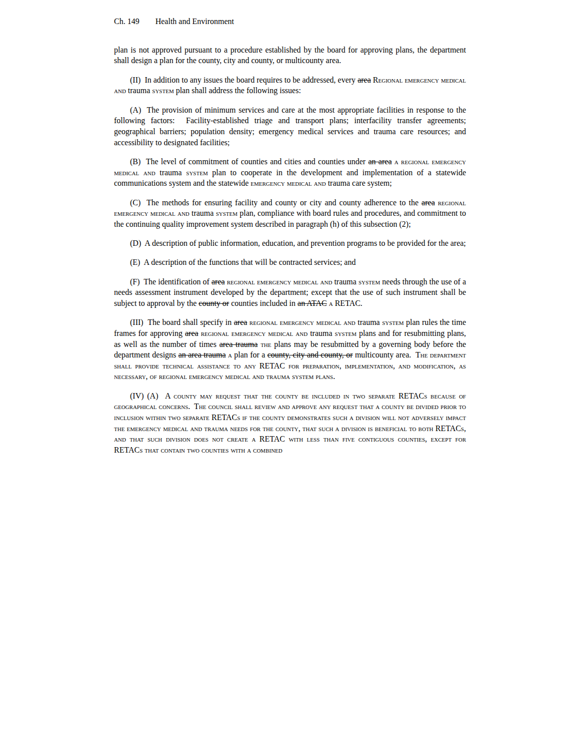Ch. 149
Health and Environment
plan is not approved pursuant to a procedure established by the board for approving plans, the department shall design a plan for the county, city and county, or multicounty area.
(II) In addition to any issues the board requires to be addressed, every area Regional emergency medical and trauma system plan shall address the following issues:
(A) The provision of minimum services and care at the most appropriate facilities in response to the following factors: Facility-established triage and transport plans; interfacility transfer agreements; geographical barriers; population density; emergency medical services and trauma care resources; and accessibility to designated facilities;
(B) The level of commitment of counties and cities and counties under an area a regional emergency medical and trauma system plan to cooperate in the development and implementation of a statewide communications system and the statewide emergency medical and trauma care system;
(C) The methods for ensuring facility and county or city and county adherence to the area regional emergency medical and trauma system plan, compliance with board rules and procedures, and commitment to the continuing quality improvement system described in paragraph (h) of this subsection (2);
(D) A description of public information, education, and prevention programs to be provided for the area;
(E) A description of the functions that will be contracted services; and
(F) The identification of area regional emergency medical and trauma system needs through the use of a needs assessment instrument developed by the department; except that the use of such instrument shall be subject to approval by the county or counties included in an ATAC a RETAC.
(III) The board shall specify in area regional emergency medical and trauma system plan rules the time frames for approving area regional emergency medical and trauma system plans and for resubmitting plans, as well as the number of times area trauma the plans may be resubmitted by a governing body before the department designs an area trauma a plan for a county, city and county, or multicounty area. The department shall provide technical assistance to any RETAC for preparation, implementation, and modification, as necessary, of regional emergency medical and trauma system plans.
(IV) (A) A county may request that the county be included in two separate RETACs because of geographical concerns. The council shall review and approve any request that a county be divided prior to inclusion within two separate RETACs if the county demonstrates such a division will not adversely impact the emergency medical and trauma needs for the county, that such a division is beneficial to both RETACs, and that such division does not create a RETAC with less than five contiguous counties, except for RETACs that contain two counties with a combined